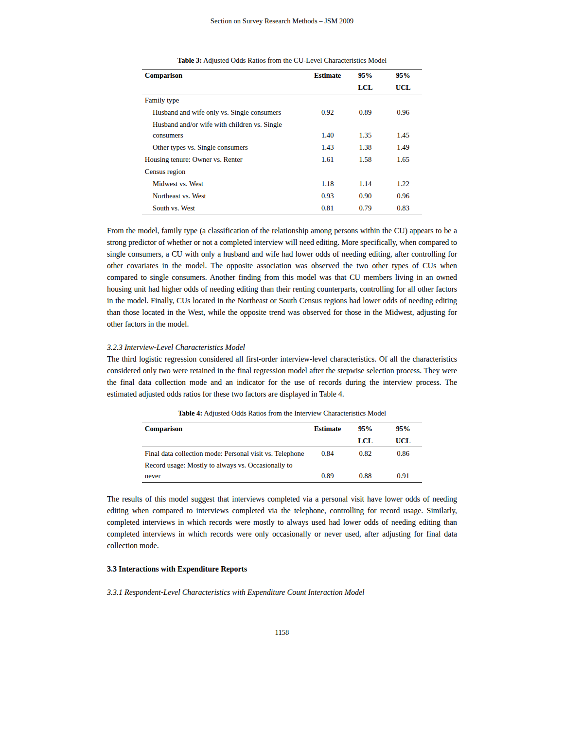Section on Survey Research Methods – JSM 2009
Table 3: Adjusted Odds Ratios from the CU-Level Characteristics Model
| Comparison | Estimate | 95% | 95% |
| --- | --- | --- | --- |
| | | LCL | UCL |
| Family type | | | |
| Husband and wife only vs. Single consumers | 0.92 | 0.89 | 0.96 |
| Husband and/or wife with children vs. Single consumers | 1.40 | 1.35 | 1.45 |
| Other types vs. Single consumers | 1.43 | 1.38 | 1.49 |
| Housing tenure: Owner vs. Renter | 1.61 | 1.58 | 1.65 |
| Census region | | | |
| Midwest vs. West | 1.18 | 1.14 | 1.22 |
| Northeast vs. West | 0.93 | 0.90 | 0.96 |
| South vs. West | 0.81 | 0.79 | 0.83 |
From the model, family type (a classification of the relationship among persons within the CU) appears to be a strong predictor of whether or not a completed interview will need editing. More specifically, when compared to single consumers, a CU with only a husband and wife had lower odds of needing editing, after controlling for other covariates in the model. The opposite association was observed the two other types of CUs when compared to single consumers. Another finding from this model was that CU members living in an owned housing unit had higher odds of needing editing than their renting counterparts, controlling for all other factors in the model. Finally, CUs located in the Northeast or South Census regions had lower odds of needing editing than those located in the West, while the opposite trend was observed for those in the Midwest, adjusting for other factors in the model.
3.2.3 Interview-Level Characteristics Model
The third logistic regression considered all first-order interview-level characteristics. Of all the characteristics considered only two were retained in the final regression model after the stepwise selection process. They were the final data collection mode and an indicator for the use of records during the interview process. The estimated adjusted odds ratios for these two factors are displayed in Table 4.
Table 4: Adjusted Odds Ratios from the Interview Characteristics Model
| Comparison | Estimate | 95% | 95% |
| --- | --- | --- | --- |
| | | LCL | UCL |
| Final data collection mode: Personal visit vs. Telephone | 0.84 | 0.82 | 0.86 |
| Record usage: Mostly to always vs. Occasionally to never | 0.89 | 0.88 | 0.91 |
The results of this model suggest that interviews completed via a personal visit have lower odds of needing editing when compared to interviews completed via the telephone, controlling for record usage. Similarly, completed interviews in which records were mostly to always used had lower odds of needing editing than completed interviews in which records were only occasionally or never used, after adjusting for final data collection mode.
3.3 Interactions with Expenditure Reports
3.3.1 Respondent-Level Characteristics with Expenditure Count Interaction Model
1158